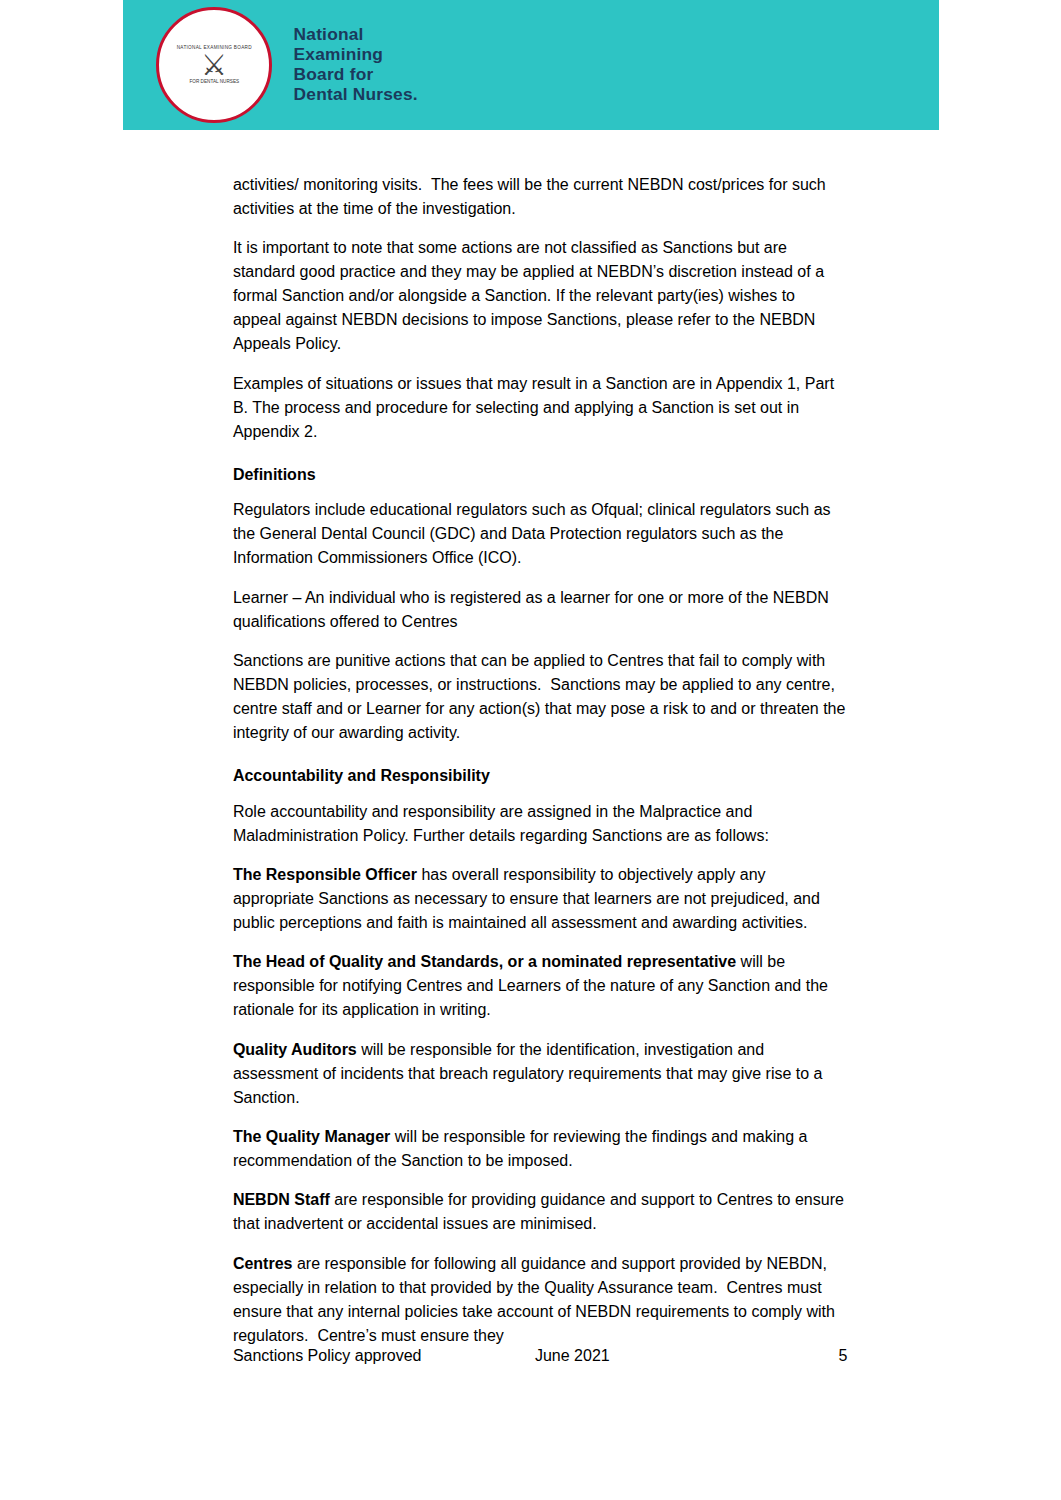NATIONAL EXAMINING BOARD
⚔
FOR DENTAL NURSES
National
Examining
Board for
Dental Nurses.
activities/ monitoring visits. The fees will be the current NEBDN cost/prices for such activities at the time of the investigation.
It is important to note that some actions are not classified as Sanctions but are standard good practice and they may be applied at NEBDN’s discretion instead of a formal Sanction and/or alongside a Sanction. If the relevant party(ies) wishes to appeal against NEBDN decisions to impose Sanctions, please refer to the NEBDN Appeals Policy.
Examples of situations or issues that may result in a Sanction are in Appendix 1, Part B. The process and procedure for selecting and applying a Sanction is set out in Appendix 2.
Definitions
Regulators include educational regulators such as Ofqual; clinical regulators such as the General Dental Council (GDC) and Data Protection regulators such as the Information Commissioners Office (ICO).
Learner – An individual who is registered as a learner for one or more of the NEBDN qualifications offered to Centres
Sanctions are punitive actions that can be applied to Centres that fail to comply with NEBDN policies, processes, or instructions. Sanctions may be applied to any centre, centre staff and or Learner for any action(s) that may pose a risk to and or threaten the integrity of our awarding activity.
Accountability and Responsibility
Role accountability and responsibility are assigned in the Malpractice and Maladministration Policy. Further details regarding Sanctions are as follows:
The Responsible Officer has overall responsibility to objectively apply any appropriate Sanctions as necessary to ensure that learners are not prejudiced, and public perceptions and faith is maintained all assessment and awarding activities.
The Head of Quality and Standards, or a nominated representative will be responsible for notifying Centres and Learners of the nature of any Sanction and the rationale for its application in writing.
Quality Auditors will be responsible for the identification, investigation and assessment of incidents that breach regulatory requirements that may give rise to a Sanction.
The Quality Manager will be responsible for reviewing the findings and making a recommendation of the Sanction to be imposed.
NEBDN Staff are responsible for providing guidance and support to Centres to ensure that inadvertent or accidental issues are minimised.
Centres are responsible for following all guidance and support provided by NEBDN, especially in relation to that provided by the Quality Assurance team. Centres must ensure that any internal policies take account of NEBDN requirements to comply with regulators. Centre’s must ensure they
Sanctions Policy approved June 2021 5